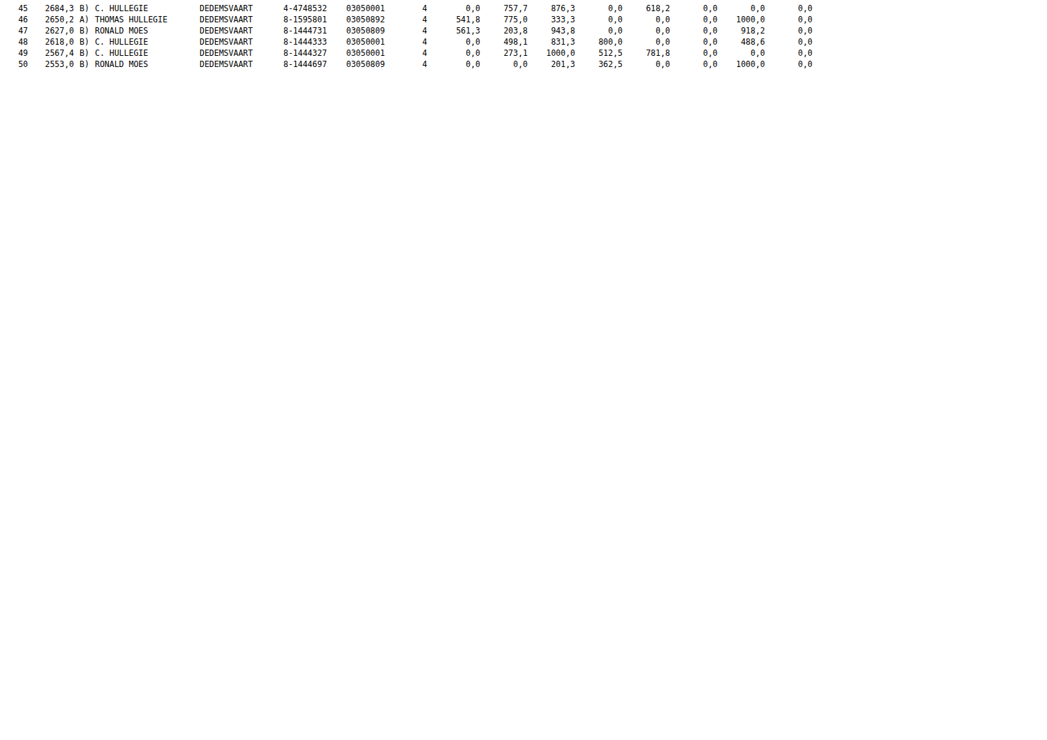| 45 | 2684,3 | B) | C. HULLEGIE | DEDEMSVAART | 4-4748532 | 03050001 | 4 | 0,0 | 757,7 | 876,3 | 0,0 | 618,2 | 0,0 | 0,0 | 0,0 |
| 46 | 2650,2 | A) | THOMAS HULLEGIE | DEDEMSVAART | 8-1595801 | 03050892 | 4 | 541,8 | 775,0 | 333,3 | 0,0 | 0,0 | 0,0 | 1000,0 | 0,0 |
| 47 | 2627,0 | B) | RONALD MOES | DEDEMSVAART | 8-1444731 | 03050809 | 4 | 561,3 | 203,8 | 943,8 | 0,0 | 0,0 | 0,0 | 918,2 | 0,0 |
| 48 | 2618,0 | B) | C. HULLEGIE | DEDEMSVAART | 8-1444333 | 03050001 | 4 | 0,0 | 498,1 | 831,3 | 800,0 | 0,0 | 0,0 | 488,6 | 0,0 |
| 49 | 2567,4 | B) | C. HULLEGIE | DEDEMSVAART | 8-1444327 | 03050001 | 4 | 0,0 | 273,1 | 1000,0 | 512,5 | 781,8 | 0,0 | 0,0 | 0,0 |
| 50 | 2553,0 | B) | RONALD MOES | DEDEMSVAART | 8-1444697 | 03050809 | 4 | 0,0 | 0,0 | 201,3 | 362,5 | 0,0 | 0,0 | 1000,0 | 0,0 |